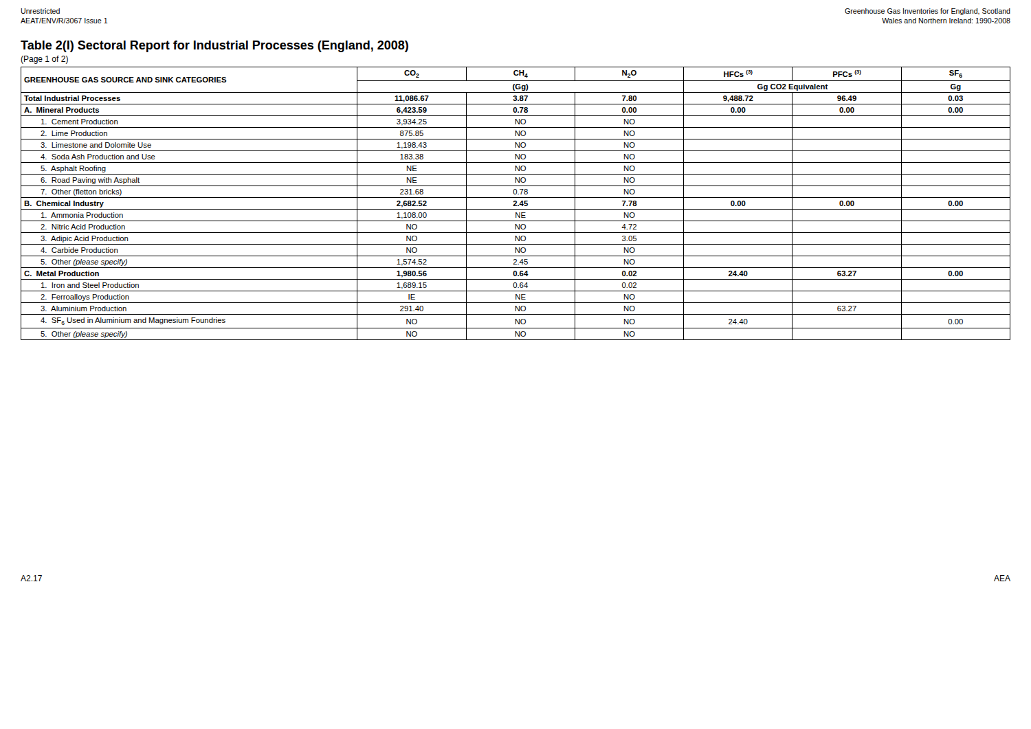Unrestricted
AEAT/ENV/R/3067 Issue 1
Greenhouse Gas Inventories for England, Scotland
Wales and Northern Ireland: 1990-2008
Table 2(I) Sectoral Report for Industrial Processes (England, 2008)
(Page 1 of 2)
| GREENHOUSE GAS SOURCE AND SINK CATEGORIES | CO 2 | CH 4 | N 2 O | HFCs (3) | PFCs (3) | SF 6 |
| --- | --- | --- | --- | --- | --- | --- |
| (Gg) | Gg CO2 Equivalent | Gg |
| Total Industrial Processes | 11,086.67 | 3.87 | 7.80 | 9,488.72 | 96.49 | 0.03 |
| A. Mineral Products | 6,423.59 | 0.78 | 0.00 | 0.00 | 0.00 | 0.00 |
| 1. Cement Production | 3,934.25 | NO | NO | | | |
| 2. Lime Production | 875.85 | NO | NO | | | |
| 3. Limestone and Dolomite Use | 1,198.43 | NO | NO | | | |
| 4. Soda Ash Production and Use | 183.38 | NO | NO | | | |
| 5. Asphalt Roofing | NE | NO | NO | | | |
| 6. Road Paving with Asphalt | NE | NO | NO | | | |
| 7. Other (fletton bricks) | 231.68 | 0.78 | NO | | | |
| B. Chemical Industry | 2,682.52 | 2.45 | 7.78 | 0.00 | 0.00 | 0.00 |
| 1. Ammonia Production | 1,108.00 | NE | NO | | | |
| 2. Nitric Acid Production | NO | NO | 4.72 | | | |
| 3. Adipic Acid Production | NO | NO | 3.05 | | | |
| 4. Carbide Production | NO | NO | NO | | | |
| 5. Other (please specify) | 1,574.52 | 2.45 | NO | | | |
| C. Metal Production | 1,980.56 | 0.64 | 0.02 | 24.40 | 63.27 | 0.00 |
| 1. Iron and Steel Production | 1,689.15 | 0.64 | 0.02 | | | |
| 2. Ferroalloys Production | IE | NE | NO | | | |
| 3. Aluminium Production | 291.40 | NO | NO | | 63.27 | |
| 4. SF 6 Used in Aluminium and Magnesium Foundries | NO | NO | NO | 24.40 | | 0.00 |
| 5. Other (please specify) | NO | NO | NO | | | |
A2.17
AEA